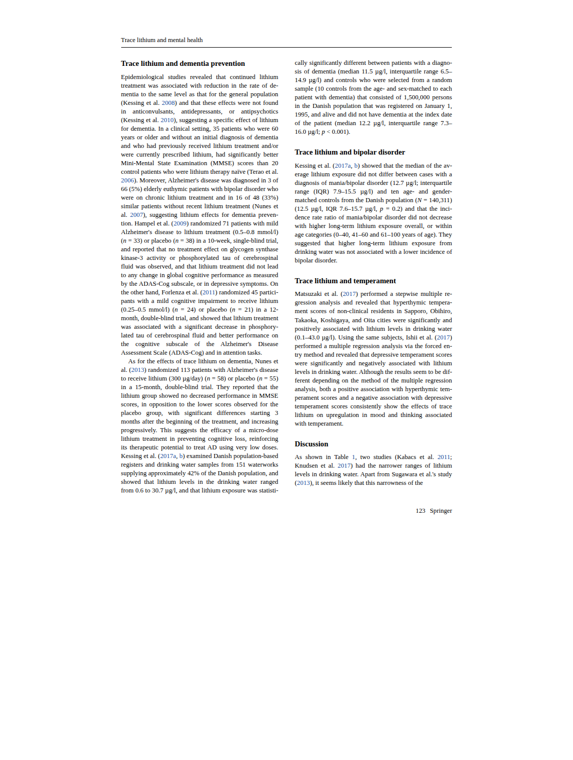Trace lithium and mental health
Trace lithium and dementia prevention
Epidemiological studies revealed that continued lithium treatment was associated with reduction in the rate of dementia to the same level as that for the general population (Kessing et al. 2008) and that these effects were not found in anticonvulsants, antidepressants, or antipsychotics (Kessing et al. 2010), suggesting a specific effect of lithium for dementia. In a clinical setting, 35 patients who were 60 years or older and without an initial diagnosis of dementia and who had previously received lithium treatment and/or were currently prescribed lithium, had significantly better Mini-Mental State Examination (MMSE) scores than 20 control patients who were lithium therapy naïve (Terao et al. 2006). Moreover, Alzheimer's disease was diagnosed in 3 of 66 (5%) elderly euthymic patients with bipolar disorder who were on chronic lithium treatment and in 16 of 48 (33%) similar patients without recent lithium treatment (Nunes et al. 2007), suggesting lithium effects for dementia prevention. Hampel et al. (2009) randomized 71 patients with mild Alzheimer's disease to lithium treatment (0.5–0.8 mmol/l) (n = 33) or placebo (n = 38) in a 10-week, single-blind trial, and reported that no treatment effect on glycogen synthase kinase-3 activity or phosphorylated tau of cerebrospinal fluid was observed, and that lithium treatment did not lead to any change in global cognitive performance as measured by the ADAS-Cog subscale, or in depressive symptoms. On the other hand, Forlenza et al. (2011) randomized 45 participants with a mild cognitive impairment to receive lithium (0.25–0.5 mmol/l) (n = 24) or placebo (n = 21) in a 12-month, double-blind trial, and showed that lithium treatment was associated with a significant decrease in phosphorylated tau of cerebrospinal fluid and better performance on the cognitive subscale of the Alzheimer's Disease Assessment Scale (ADAS-Cog) and in attention tasks.
As for the effects of trace lithium on dementia, Nunes et al. (2013) randomized 113 patients with Alzheimer's disease to receive lithium (300 µg/day) (n = 58) or placebo (n = 55) in a 15-month, double-blind trial. They reported that the lithium group showed no decreased performance in MMSE scores, in opposition to the lower scores observed for the placebo group, with significant differences starting 3 months after the beginning of the treatment, and increasing progressively. This suggests the efficacy of a micro-dose lithium treatment in preventing cognitive loss, reinforcing its therapeutic potential to treat AD using very low doses. Kessing et al. (2017a, b) examined Danish population-based registers and drinking water samples from 151 waterworks supplying approximately 42% of the Danish population, and showed that lithium levels in the drinking water ranged from 0.6 to 30.7 µg/l, and that lithium exposure was statistically significantly different between patients with a diagnosis of dementia (median 11.5 µg/l, interquartile range 6.5–14.9 µg/l) and controls who were selected from a random sample (10 controls from the age- and sex-matched to each patient with dementia) that consisted of 1,500,000 persons in the Danish population that was registered on January 1, 1995, and alive and did not have dementia at the index date of the patient (median 12.2 µg/l, interquartile range 7.3–16.0 µg/l; p < 0.001).
Trace lithium and bipolar disorder
Kessing et al. (2017a, b) showed that the median of the average lithium exposure did not differ between cases with a diagnosis of mania/bipolar disorder (12.7 µg/l; interquartile range (IQR) 7.9–15.5 µg/l) and ten age- and gender-matched controls from the Danish population (N = 140,311) (12.5 µg/l, IQR 7.6–15.7 µg/l, p = 0.2) and that the incidence rate ratio of mania/bipolar disorder did not decrease with higher long-term lithium exposure overall, or within age categories (0–40, 41–60 and 61–100 years of age). They suggested that higher long-term lithium exposure from drinking water was not associated with a lower incidence of bipolar disorder.
Trace lithium and temperament
Matsuzaki et al. (2017) performed a stepwise multiple regression analysis and revealed that hyperthymic temperament scores of non-clinical residents in Sapporo, Obihiro, Takaoka, Koshigaya, and Oita cities were significantly and positively associated with lithium levels in drinking water (0.1–43.0 µg/l). Using the same subjects, Ishii et al. (2017) performed a multiple regression analysis via the forced entry method and revealed that depressive temperament scores were significantly and negatively associated with lithium levels in drinking water. Although the results seem to be different depending on the method of the multiple regression analysis, both a positive association with hyperthymic temperament scores and a negative association with depressive temperament scores consistently show the effects of trace lithium on upregulation in mood and thinking associated with temperament.
Discussion
As shown in Table 1, two studies (Kabacs et al. 2011; Knudsen et al. 2017) had the narrower ranges of lithium levels in drinking water. Apart from Sugawara et al.'s study (2013), it seems likely that this narrowness of the
123 Springer